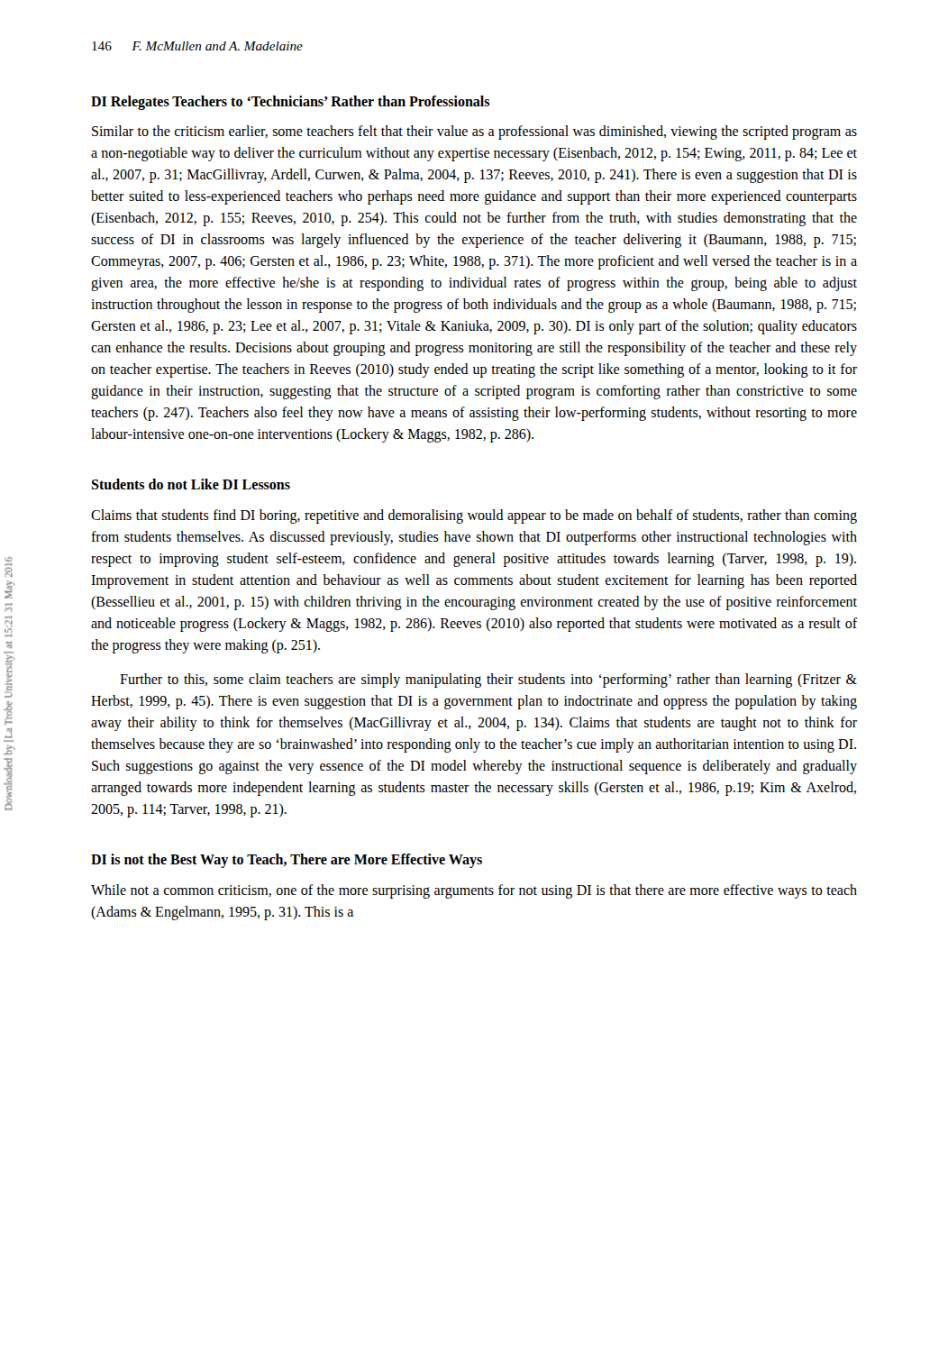Downloaded by [La Trobe University] at 15:21 31 May 2016
146 F. McMullen and A. Madelaine
DI Relegates Teachers to ‘Technicians’ Rather than Professionals
Similar to the criticism earlier, some teachers felt that their value as a professional was diminished, viewing the scripted program as a non-negotiable way to deliver the curriculum without any expertise necessary (Eisenbach, 2012, p. 154; Ewing, 2011, p. 84; Lee et al., 2007, p. 31; MacGillivray, Ardell, Curwen, & Palma, 2004, p. 137; Reeves, 2010, p. 241). There is even a suggestion that DI is better suited to less-experienced teachers who perhaps need more guidance and support than their more experienced counterparts (Eisenbach, 2012, p. 155; Reeves, 2010, p. 254). This could not be further from the truth, with studies demonstrating that the success of DI in classrooms was largely influenced by the experience of the teacher delivering it (Baumann, 1988, p. 715; Commeyras, 2007, p. 406; Gersten et al., 1986, p. 23; White, 1988, p. 371). The more proficient and well versed the teacher is in a given area, the more effective he/she is at responding to individual rates of progress within the group, being able to adjust instruction throughout the lesson in response to the progress of both individuals and the group as a whole (Baumann, 1988, p. 715; Gersten et al., 1986, p. 23; Lee et al., 2007, p. 31; Vitale & Kaniuka, 2009, p. 30). DI is only part of the solution; quality educators can enhance the results. Decisions about grouping and progress monitoring are still the responsibility of the teacher and these rely on teacher expertise. The teachers in Reeves (2010) study ended up treating the script like something of a mentor, looking to it for guidance in their instruction, suggesting that the structure of a scripted program is comforting rather than constrictive to some teachers (p. 247). Teachers also feel they now have a means of assisting their low-performing students, without resorting to more labour-intensive one-on-one interventions (Lockery & Maggs, 1982, p. 286).
Students do not Like DI Lessons
Claims that students find DI boring, repetitive and demoralising would appear to be made on behalf of students, rather than coming from students themselves. As discussed previously, studies have shown that DI outperforms other instructional technologies with respect to improving student self-esteem, confidence and general positive attitudes towards learning (Tarver, 1998, p. 19). Improvement in student attention and behaviour as well as comments about student excitement for learning has been reported (Bessellieu et al., 2001, p. 15) with children thriving in the encouraging environment created by the use of positive reinforcement and noticeable progress (Lockery & Maggs, 1982, p. 286). Reeves (2010) also reported that students were motivated as a result of the progress they were making (p. 251).
Further to this, some claim teachers are simply manipulating their students into ‘performing’ rather than learning (Fritzer & Herbst, 1999, p. 45). There is even suggestion that DI is a government plan to indoctrinate and oppress the population by taking away their ability to think for themselves (MacGillivray et al., 2004, p. 134). Claims that students are taught not to think for themselves because they are so ‘brainwashed’ into responding only to the teacher’s cue imply an authoritarian intention to using DI. Such suggestions go against the very essence of the DI model whereby the instructional sequence is deliberately and gradually arranged towards more independent learning as students master the necessary skills (Gersten et al., 1986, p.19; Kim & Axelrod, 2005, p. 114; Tarver, 1998, p. 21).
DI is not the Best Way to Teach, There are More Effective Ways
While not a common criticism, one of the more surprising arguments for not using DI is that there are more effective ways to teach (Adams & Engelmann, 1995, p. 31). This is a